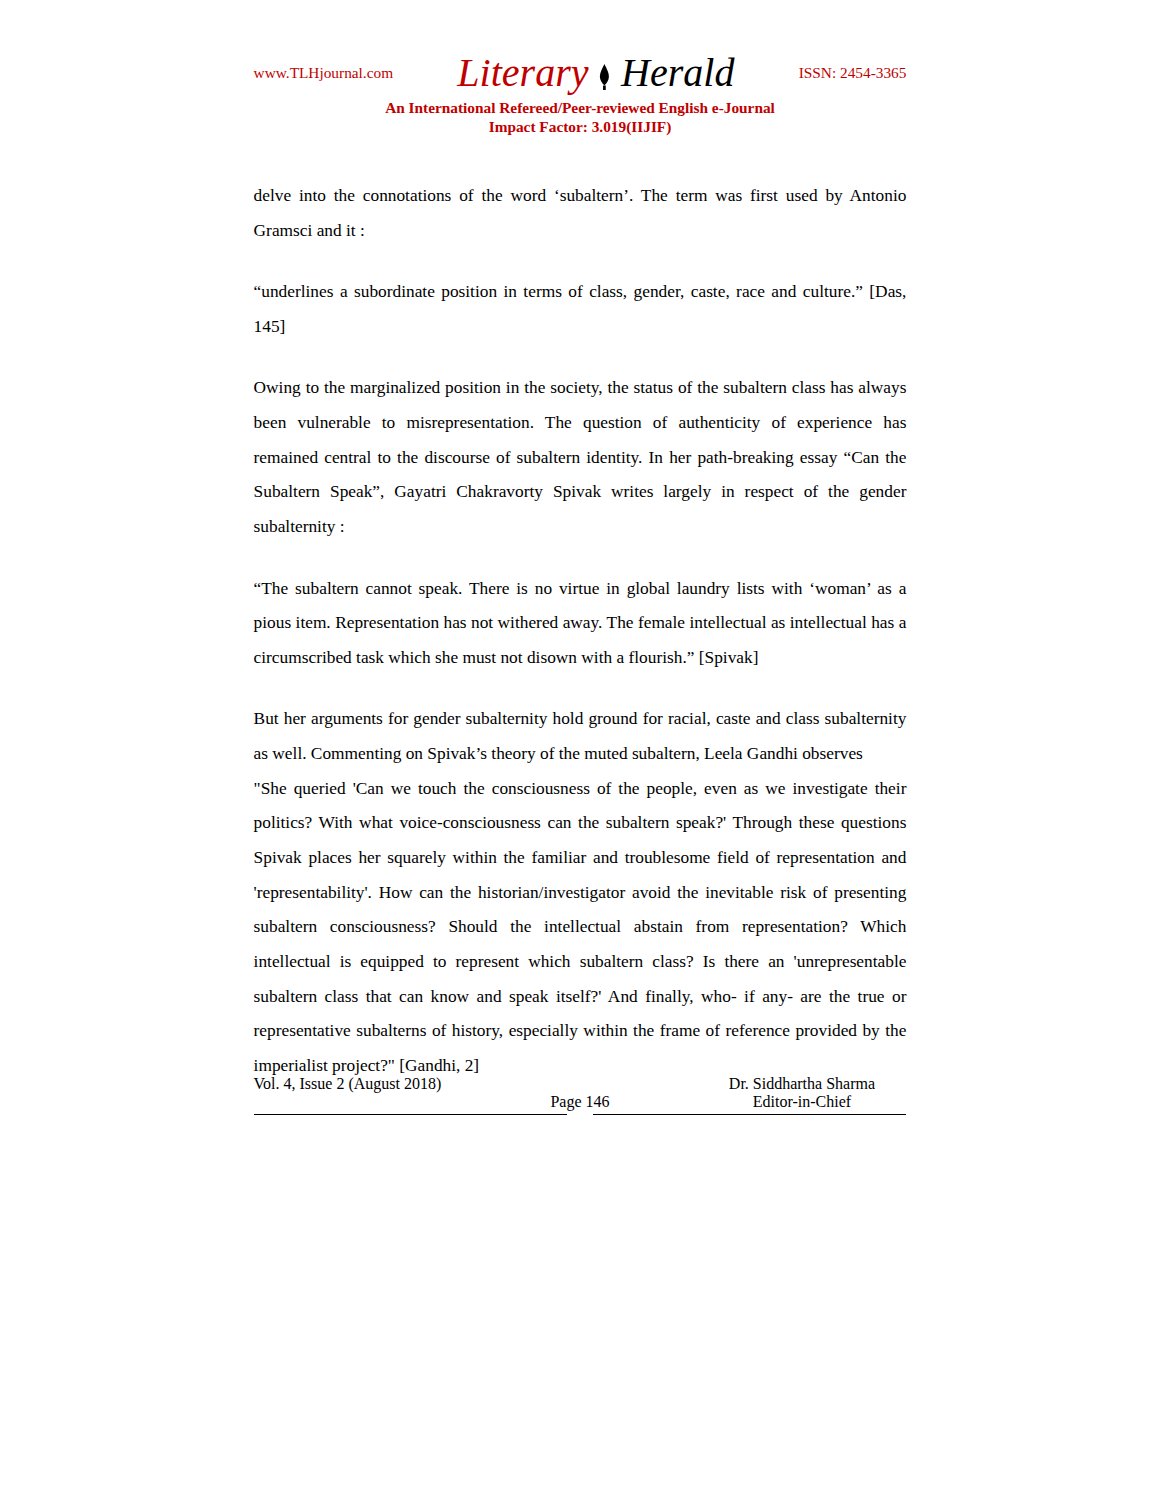www.TLHjournal.com
LiteraryHerald
ISSN: 2454-3365
An International Refereed/Peer-reviewed English e-Journal Impact Factor: 3.019(IIJIF)
delve into the connotations of the word ‘subaltern’. The term was first used by Antonio Gramsci and it :
“underlines a subordinate position in terms of class, gender, caste, race and culture.” [Das, 145]
Owing to the marginalized position in the society, the status of the subaltern class has always been vulnerable to misrepresentation. The question of authenticity of experience has remained central to the discourse of subaltern identity. In her path-breaking essay “Can the Subaltern Speak”, Gayatri Chakravorty Spivak writes largely in respect of the gender subalternity :
“The subaltern cannot speak. There is no virtue in global laundry lists with ‘woman’ as a pious item. Representation has not withered away. The female intellectual as intellectual has a circumscribed task which she must not disown with a flourish.” [Spivak]
But her arguments for gender subalternity hold ground for racial, caste and class subalternity as well. Commenting on Spivak’s theory of the muted subaltern, Leela Gandhi observes
"She queried 'Can we touch the consciousness of the people, even as we investigate their politics? With what voice-consciousness can the subaltern speak?' Through these questions Spivak places her squarely within the familiar and troublesome field of representation and 'representability'. How can the historian/investigator avoid the inevitable risk of presenting subaltern consciousness? Should the intellectual abstain from representation? Which intellectual is equipped to represent which subaltern class? Is there an 'unrepresentable subaltern class that can know and speak itself?' And finally, who- if any- are the true or representative subalterns of history, especially within the frame of reference provided by the imperialist project?" [Gandhi, 2]
Vol. 4, Issue 2 (August 2018)
Dr. Siddhartha Sharma
Page 146
Editor-in-Chief